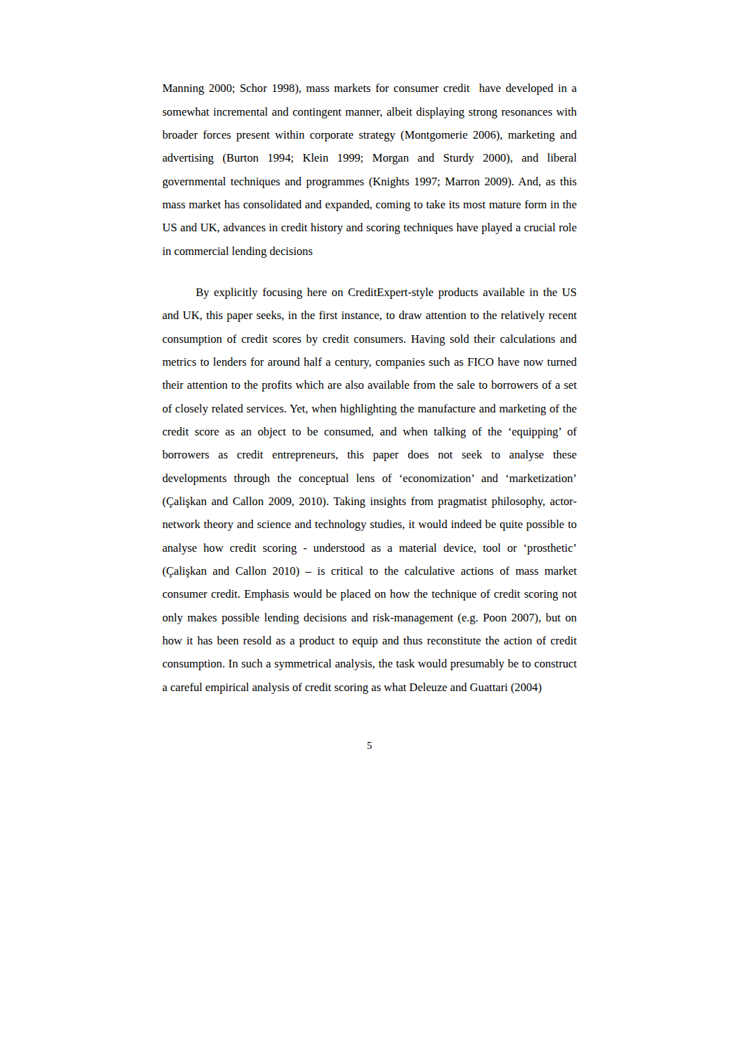Manning 2000; Schor 1998), mass markets for consumer credit have developed in a somewhat incremental and contingent manner, albeit displaying strong resonances with broader forces present within corporate strategy (Montgomerie 2006), marketing and advertising (Burton 1994; Klein 1999; Morgan and Sturdy 2000), and liberal governmental techniques and programmes (Knights 1997; Marron 2009). And, as this mass market has consolidated and expanded, coming to take its most mature form in the US and UK, advances in credit history and scoring techniques have played a crucial role in commercial lending decisions
By explicitly focusing here on CreditExpert-style products available in the US and UK, this paper seeks, in the first instance, to draw attention to the relatively recent consumption of credit scores by credit consumers. Having sold their calculations and metrics to lenders for around half a century, companies such as FICO have now turned their attention to the profits which are also available from the sale to borrowers of a set of closely related services. Yet, when highlighting the manufacture and marketing of the credit score as an object to be consumed, and when talking of the ‘equipping’ of borrowers as credit entrepreneurs, this paper does not seek to analyse these developments through the conceptual lens of ‘economization’ and ‘marketization’ (Çalişkan and Callon 2009, 2010). Taking insights from pragmatist philosophy, actor-network theory and science and technology studies, it would indeed be quite possible to analyse how credit scoring - understood as a material device, tool or ‘prosthetic’ (Çalişkan and Callon 2010) – is critical to the calculative actions of mass market consumer credit. Emphasis would be placed on how the technique of credit scoring not only makes possible lending decisions and risk-management (e.g. Poon 2007), but on how it has been resold as a product to equip and thus reconstitute the action of credit consumption. In such a symmetrical analysis, the task would presumably be to construct a careful empirical analysis of credit scoring as what Deleuze and Guattari (2004)
5